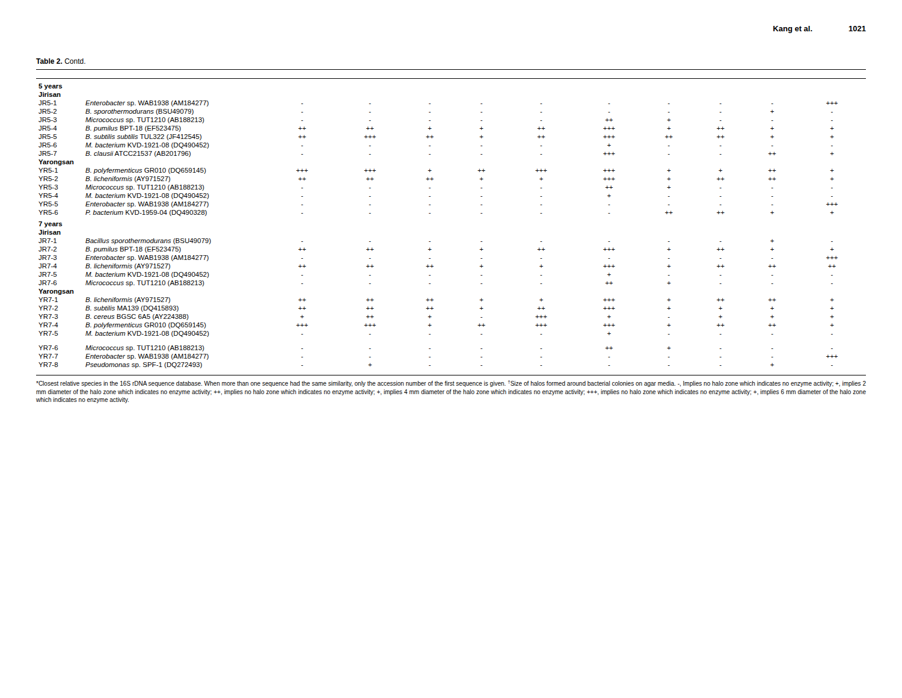Kang et al. 1021
Table 2. Contd.
| 5 years |
| Jirisan |
| JR5-1 | Enterobacter sp. WAB1938 (AM184277) | - | - | - | - | - | - | - | - | - | +++ |
| JR5-2 | B. sporothermodurans (BSU49079) | - | - | - | - | - | - | - | - | + | - |
| JR5-3 | Micrococcus sp. TUT1210 (AB188213) | - | - | - | - | - | ++ | + | - | - | - |
| JR5-4 | B. pumilus BPT-18 (EF523475) | ++ | ++ | + | + | ++ | +++ | + | ++ | + | + |
| JR5-5 | B. subtilis subtilis TUL322 (JF412545) | ++ | +++ | ++ | + | ++ | +++ | ++ | ++ | + | + |
| JR5-6 | M. bacterium KVD-1921-08 (DQ490452) | - | - | - | - | - | + | - | - | - | - |
| JR5-7 | B. clausii ATCC21537 (AB201796) | - | - | - | - | - | +++ | - | - | ++ | + |
| Yarongsan |
| YR5-1 | B. polyfermenticus GR010 (DQ659145) | +++ | +++ | + | ++ | +++ | +++ | + | + | ++ | + |
| YR5-2 | B. licheniformis (AY971527) | ++ | ++ | ++ | + | + | +++ | + | ++ | ++ | + |
| YR5-3 | Micrococcus sp. TUT1210 (AB188213) | - | - | - | - | - | ++ | + | - | - | - |
| YR5-4 | M. bacterium KVD-1921-08 (DQ490452) | - | - | - | - | - | + | - | - | - | - |
| YR5-5 | Enterobacter sp. WAB1938 (AM184277) | - | - | - | - | - | - | - | - | - | +++ |
| YR5-6 | P. bacterium KVD-1959-04 (DQ490328) | - | - | - | - | - | - | ++ | ++ | + | + |
| 7 years |
| Jirisan |
| JR7-1 | Bacillus sporothermodurans (BSU49079) | - | - | - | - | - | - | - | - | + | - |
| JR7-2 | B. pumilus BPT-18 (EF523475) | ++ | ++ | + | + | ++ | +++ | + | ++ | + | + |
| JR7-3 | Enterobacter sp. WAB1938 (AM184277) | - | - | - | - | - | - | - | - | - | +++ |
| JR7-4 | B. licheniformis (AY971527) | ++ | ++ | ++ | + | + | +++ | + | ++ | ++ | ++ |
| JR7-5 | M. bacterium KVD-1921-08 (DQ490452) | - | - | - | - | - | + | - | - | - | - |
| JR7-6 | Micrococcus sp. TUT1210 (AB188213) | - | - | - | - | - | ++ | + | - | - | - |
| Yarongsan |
| YR7-1 | B. licheniformis (AY971527) | ++ | ++ | ++ | + | + | +++ | + | ++ | ++ | + |
| YR7-2 | B. subtilis MA139 (DQ415893) | ++ | ++ | ++ | + | ++ | +++ | + | + | + | + |
| YR7-3 | B. cereus BGSC 6A5 (AY224388) | + | ++ | + | - | +++ | + | - | + | + | + |
| YR7-4 | B. polyfermenticus GR010 (DQ659145) | +++ | +++ | + | ++ | +++ | +++ | + | ++ | ++ | + |
| YR7-5 | M. bacterium KVD-1921-08 (DQ490452) | - | - | - | - | - | + | - | - | - | - |
| YR7-6 | Micrococcus sp. TUT1210 (AB188213) | - | - | - | - | - | ++ | + | - | - | - |
| YR7-7 | Enterobacter sp. WAB1938 (AM184277) | - | - | - | - | - | - | - | - | - | +++ |
| YR7-8 | Pseudomonas sp. SPF-1 (DQ272493) | - | + | - | - | - | - | - | - | + | - |
*Closest relative species in the 16S rDNA sequence database. When more than one sequence had the same similarity, only the accession number of the first sequence is given. †Size of halos formed around bacterial colonies on agar media. -, Implies no halo zone which indicates no enzyme activity; +, implies 2 mm diameter of the halo zone which indicates no enzyme activity; ++, implies no halo zone which indicates no enzyme activity; +, implies 4 mm diameter of the halo zone which indicates no enzyme activity; +++, implies no halo zone which indicates no enzyme activity; +, implies 6 mm diameter of the halo zone which indicates no enzyme activity.